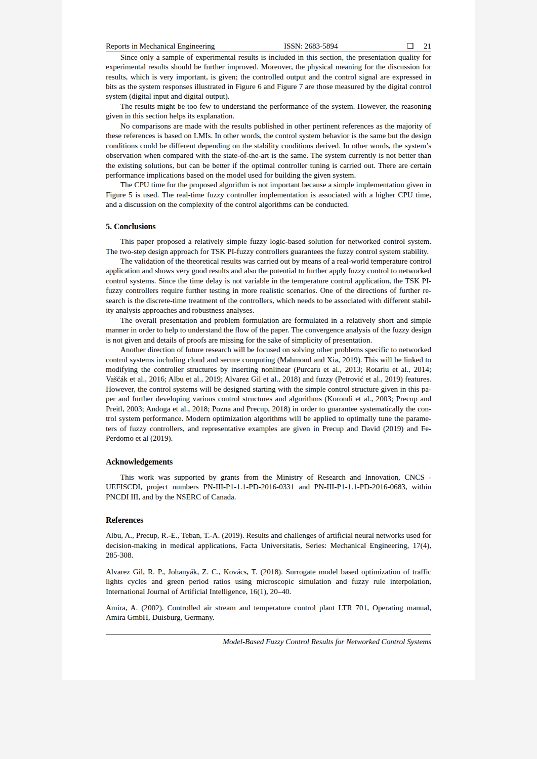Reports in Mechanical Engineering ISSN: 2683-5894 ❑ 21
Since only a sample of experimental results is included in this section, the presentation quality for experimental results should be further improved. Moreover, the physical meaning for the discussion for results, which is very important, is given; the controlled output and the control signal are expressed in bits as the system responses illustrated in Figure 6 and Figure 7 are those measured by the digital control system (digital input and digital output).
The results might be too few to understand the performance of the system. However, the reasoning given in this section helps its explanation.
No comparisons are made with the results published in other pertinent references as the majority of these references is based on LMIs. In other words, the control system behavior is the same but the design conditions could be different depending on the stability conditions derived. In other words, the system’s observation when compared with the state-of-the-art is the same. The system currently is not better than the existing solutions, but can be better if the optimal controller tuning is carried out. There are certain performance implications based on the model used for building the given system.
The CPU time for the proposed algorithm is not important because a simple implementation given in Figure 5 is used. The real-time fuzzy controller implementation is associated with a higher CPU time, and a discussion on the complexity of the control algorithms can be conducted.
5. Conclusions
This paper proposed a relatively simple fuzzy logic-based solution for networked control system. The two-step design approach for TSK PI-fuzzy controllers guarantees the fuzzy control system stability.
The validation of the theoretical results was carried out by means of a real-world temperature control application and shows very good results and also the potential to further apply fuzzy control to networked control systems. Since the time delay is not variable in the temperature control application, the TSK PI-fuzzy controllers require further testing in more realistic scenarios. One of the directions of further research is the discrete-time treatment of the controllers, which needs to be associated with different stability analysis approaches and robustness analyses.
The overall presentation and problem formulation are formulated in a relatively short and simple manner in order to help to understand the flow of the paper. The convergence analysis of the fuzzy design is not given and details of proofs are missing for the sake of simplicity of presentation.
Another direction of future research will be focused on solving other problems specific to networked control systems including cloud and secure computing (Mahmoud and Xia, 2019). This will be linked to modifying the controller structures by inserting nonlinear (Purcaru et al., 2013; Rotariu et al., 2014; Vaščák et al., 2016; Albu et al., 2019; Alvarez Gil et al., 2018) and fuzzy (Petrović et al., 2019) features. However, the control systems will be designed starting with the simple control structure given in this paper and further developing various control structures and algorithms (Korondi et al., 2003; Precup and Preitl, 2003; Andoga et al., 2018; Pozna and Precup, 2018) in order to guarantee systematically the control system performance. Modern optimization algorithms will be applied to optimally tune the parameters of fuzzy controllers, and representative examples are given in Precup and David (2019) and Fe-Perdomo et al (2019).
Acknowledgements
This work was supported by grants from the Ministry of Research and Innovation, CNCS - UEFISCDI, project numbers PN-III-P1-1.1-PD-2016-0331 and PN-III-P1-1.1-PD-2016-0683, within PNCDI III, and by the NSERC of Canada.
References
Albu, A., Precup, R.-E., Teban, T.-A. (2019). Results and challenges of artificial neural networks used for decision-making in medical applications, Facta Universitatis, Series: Mechanical Engineering, 17(4), 285-308.
Alvarez Gil, R. P., Johanyák, Z. C., Kovács, T. (2018). Surrogate model based optimization of traffic lights cycles and green period ratios using microscopic simulation and fuzzy rule interpolation, International Journal of Artificial Intelligence, 16(1), 20–40.
Amira, A. (2002). Controlled air stream and temperature control plant LTR 701, Operating manual, Amira GmbH, Duisburg, Germany.
Model-Based Fuzzy Control Results for Networked Control Systems